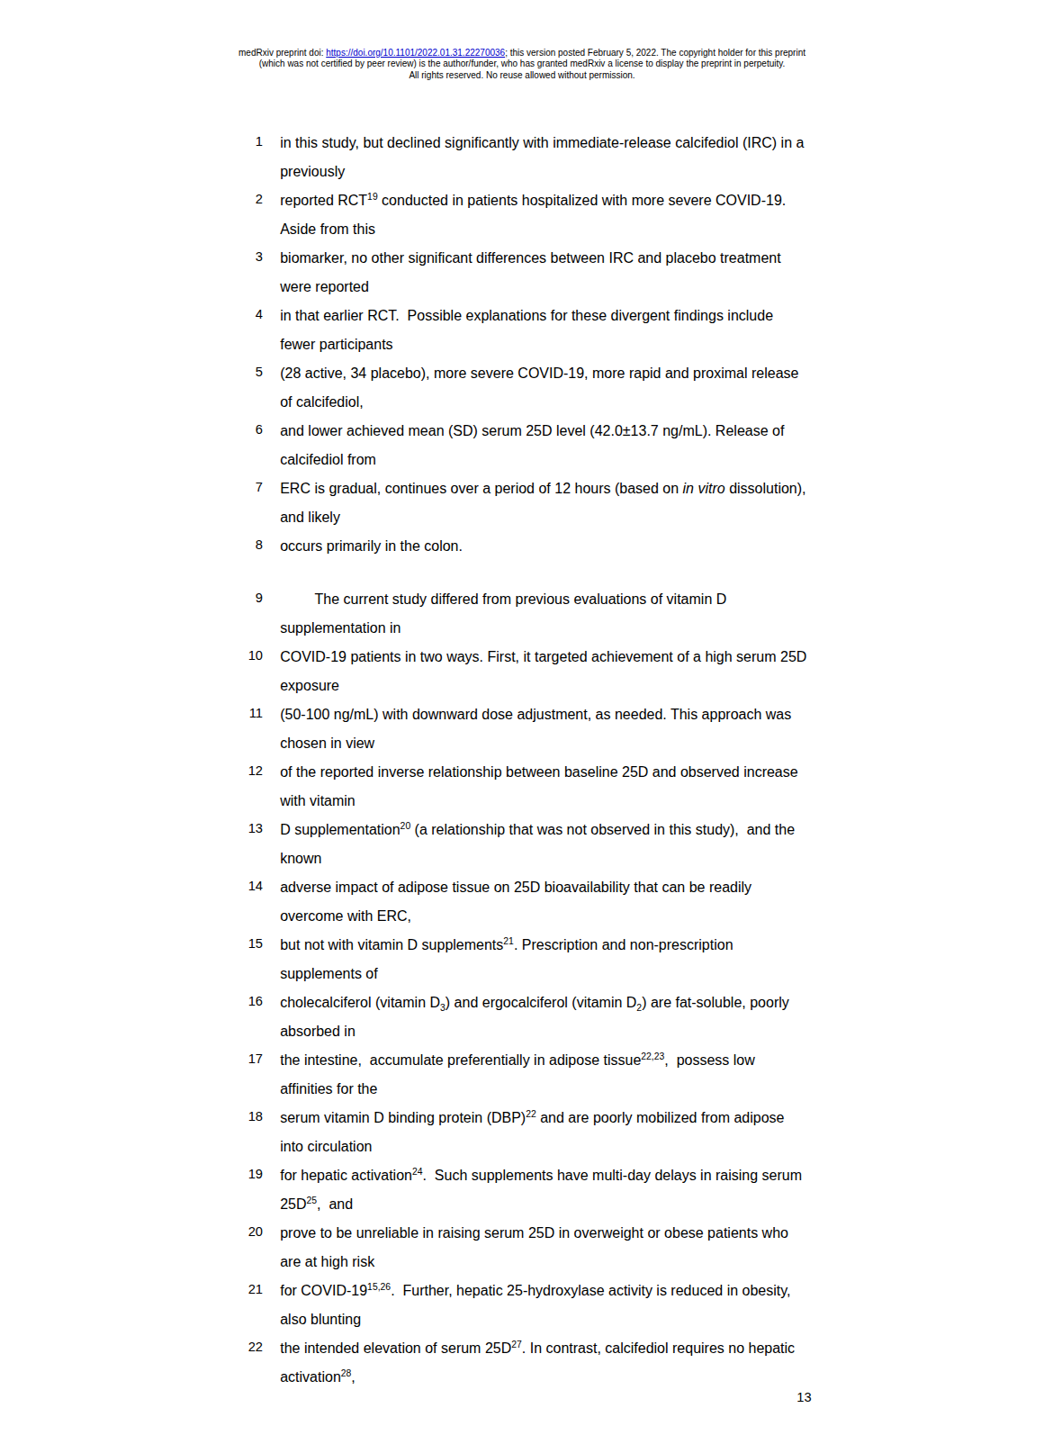medRxiv preprint doi: https://doi.org/10.1101/2022.01.31.22270036; this version posted February 5, 2022. The copyright holder for this preprint
(which was not certified by peer review) is the author/funder, who has granted medRxiv a license to display the preprint in perpetuity.
All rights reserved. No reuse allowed without permission.
in this study, but declined significantly with immediate-release calcifediol (IRC) in a previously
reported RCT19 conducted in patients hospitalized with more severe COVID-19. Aside from this
biomarker, no other significant differences between IRC and placebo treatment were reported
in that earlier RCT. Possible explanations for these divergent findings include fewer participants
(28 active, 34 placebo), more severe COVID-19, more rapid and proximal release of calcifediol,
and lower achieved mean (SD) serum 25D level (42.0±13.7 ng/mL). Release of calcifediol from
ERC is gradual, continues over a period of 12 hours (based on in vitro dissolution), and likely
occurs primarily in the colon.
The current study differed from previous evaluations of vitamin D supplementation in
COVID-19 patients in two ways. First, it targeted achievement of a high serum 25D exposure
(50-100 ng/mL) with downward dose adjustment, as needed. This approach was chosen in view
of the reported inverse relationship between baseline 25D and observed increase with vitamin
D supplementation20 (a relationship that was not observed in this study), and the known
adverse impact of adipose tissue on 25D bioavailability that can be readily overcome with ERC,
but not with vitamin D supplements21. Prescription and non-prescription supplements of
cholecalciferol (vitamin D3) and ergocalciferol (vitamin D2) are fat-soluble, poorly absorbed in
the intestine, accumulate preferentially in adipose tissue22,23, possess low affinities for the
serum vitamin D binding protein (DBP)22 and are poorly mobilized from adipose into circulation
for hepatic activation24. Such supplements have multi-day delays in raising serum 25D25, and
prove to be unreliable in raising serum 25D in overweight or obese patients who are at high risk
for COVID-1915,26. Further, hepatic 25-hydroxylase activity is reduced in obesity, also blunting
the intended elevation of serum 25D27. In contrast, calcifediol requires no hepatic activation28,
13